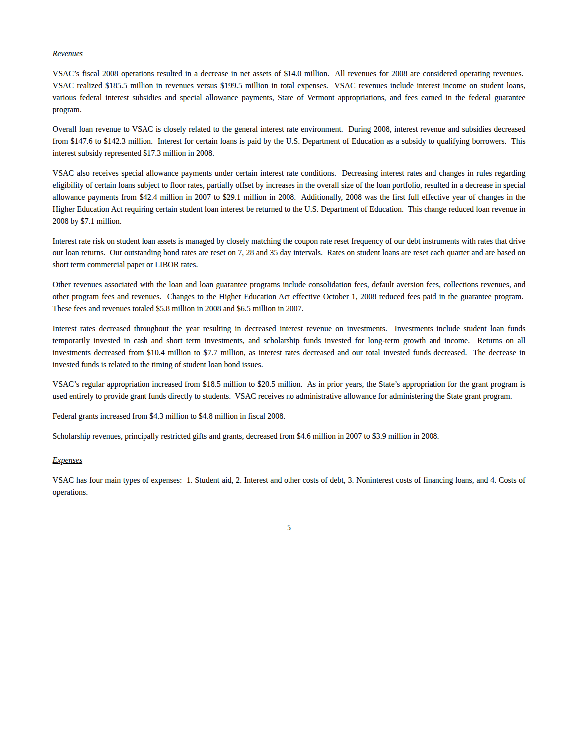Revenues
VSAC’s fiscal 2008 operations resulted in a decrease in net assets of $14.0 million. All revenues for 2008 are considered operating revenues. VSAC realized $185.5 million in revenues versus $199.5 million in total expenses. VSAC revenues include interest income on student loans, various federal interest subsidies and special allowance payments, State of Vermont appropriations, and fees earned in the federal guarantee program.
Overall loan revenue to VSAC is closely related to the general interest rate environment. During 2008, interest revenue and subsidies decreased from $147.6 to $142.3 million. Interest for certain loans is paid by the U.S. Department of Education as a subsidy to qualifying borrowers. This interest subsidy represented $17.3 million in 2008.
VSAC also receives special allowance payments under certain interest rate conditions. Decreasing interest rates and changes in rules regarding eligibility of certain loans subject to floor rates, partially offset by increases in the overall size of the loan portfolio, resulted in a decrease in special allowance payments from $42.4 million in 2007 to $29.1 million in 2008. Additionally, 2008 was the first full effective year of changes in the Higher Education Act requiring certain student loan interest be returned to the U.S. Department of Education. This change reduced loan revenue in 2008 by $7.1 million.
Interest rate risk on student loan assets is managed by closely matching the coupon rate reset frequency of our debt instruments with rates that drive our loan returns. Our outstanding bond rates are reset on 7, 28 and 35 day intervals. Rates on student loans are reset each quarter and are based on short term commercial paper or LIBOR rates.
Other revenues associated with the loan and loan guarantee programs include consolidation fees, default aversion fees, collections revenues, and other program fees and revenues. Changes to the Higher Education Act effective October 1, 2008 reduced fees paid in the guarantee program. These fees and revenues totaled $5.8 million in 2008 and $6.5 million in 2007.
Interest rates decreased throughout the year resulting in decreased interest revenue on investments. Investments include student loan funds temporarily invested in cash and short term investments, and scholarship funds invested for long-term growth and income. Returns on all investments decreased from $10.4 million to $7.7 million, as interest rates decreased and our total invested funds decreased. The decrease in invested funds is related to the timing of student loan bond issues.
VSAC’s regular appropriation increased from $18.5 million to $20.5 million. As in prior years, the State’s appropriation for the grant program is used entirely to provide grant funds directly to students. VSAC receives no administrative allowance for administering the State grant program.
Federal grants increased from $4.3 million to $4.8 million in fiscal 2008.
Scholarship revenues, principally restricted gifts and grants, decreased from $4.6 million in 2007 to $3.9 million in 2008.
Expenses
VSAC has four main types of expenses: 1. Student aid, 2. Interest and other costs of debt, 3. Noninterest costs of financing loans, and 4. Costs of operations.
5